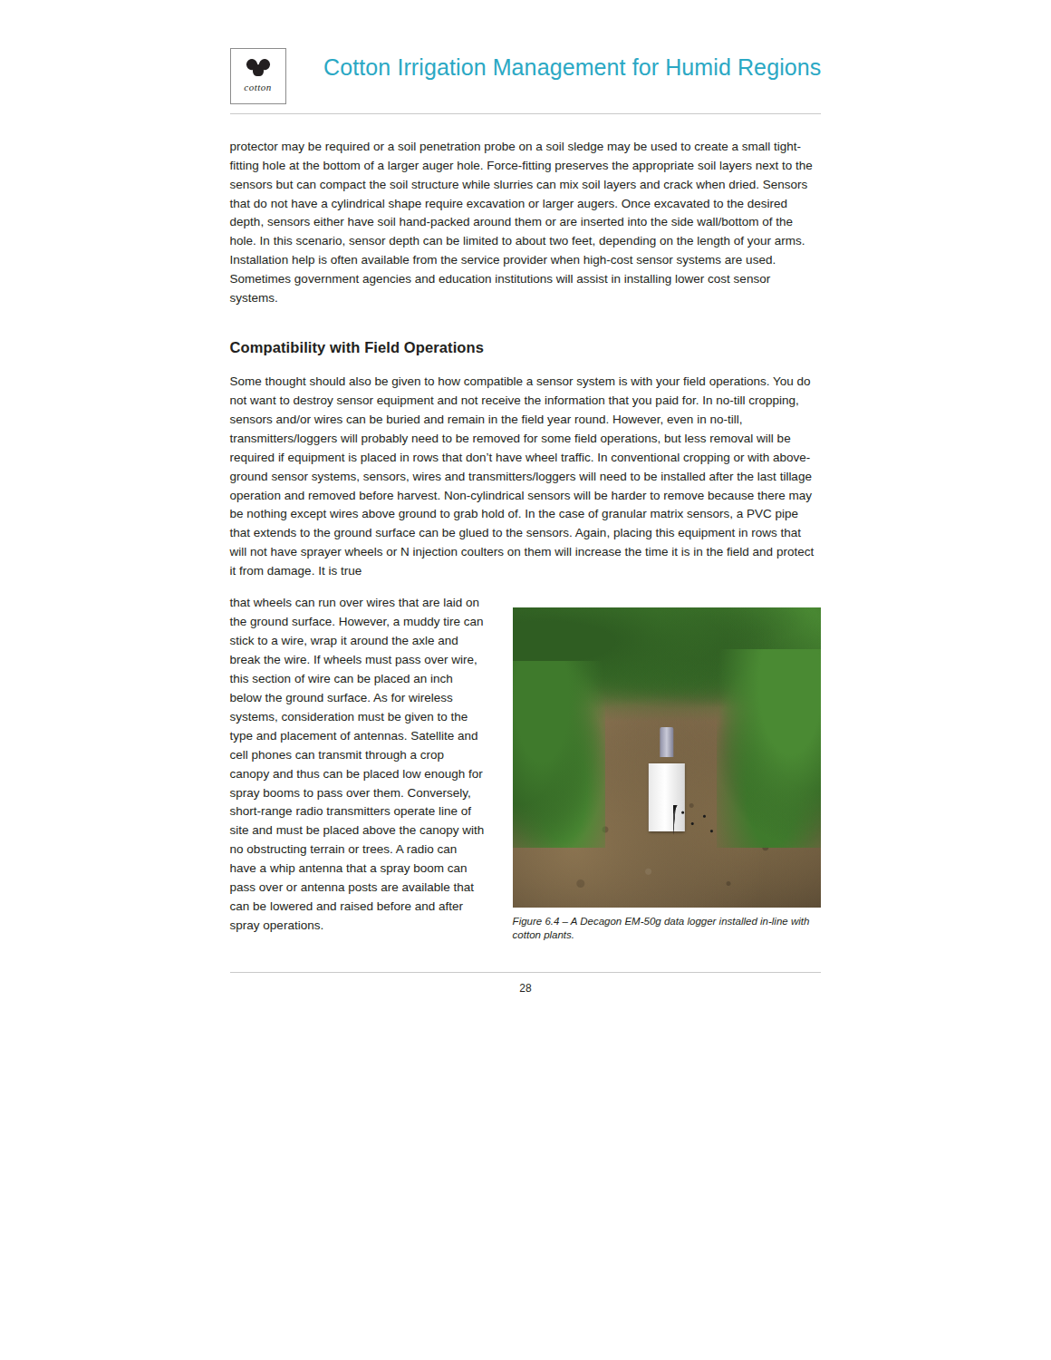cotton
Cotton Irrigation Management for Humid Regions
protector may be required or a soil penetration probe on a soil sledge may be used to create a small tight-fitting hole at the bottom of a larger auger hole. Force-fitting preserves the appropriate soil layers next to the sensors but can compact the soil structure while slurries can mix soil layers and crack when dried. Sensors that do not have a cylindrical shape require excavation or larger augers. Once excavated to the desired depth, sensors either have soil hand-packed around them or are inserted into the side wall/bottom of the hole. In this scenario, sensor depth can be limited to about two feet, depending on the length of your arms. Installation help is often available from the service provider when high-cost sensor systems are used. Sometimes government agencies and education institutions will assist in installing lower cost sensor systems.
Compatibility with Field Operations
Some thought should also be given to how compatible a sensor system is with your field operations. You do not want to destroy sensor equipment and not receive the information that you paid for. In no-till cropping, sensors and/or wires can be buried and remain in the field year round. However, even in no-till, transmitters/loggers will probably need to be removed for some field operations, but less removal will be required if equipment is placed in rows that don’t have wheel traffic. In conventional cropping or with above-ground sensor systems, sensors, wires and transmitters/loggers will need to be installed after the last tillage operation and removed before harvest. Non-cylindrical sensors will be harder to remove because there may be nothing except wires above ground to grab hold of. In the case of granular matrix sensors, a PVC pipe that extends to the ground surface can be glued to the sensors. Again, placing this equipment in rows that will not have sprayer wheels or N injection coulters on them will increase the time it is in the field and protect it from damage. It is true
Figure 6.4 – A Decagon EM-50g data logger installed in-line with cotton plants.
that wheels can run over wires that are laid on the ground surface. However, a muddy tire can stick to a wire, wrap it around the axle and break the wire. If wheels must pass over wire, this section of wire can be placed an inch below the ground surface. As for wireless systems, consideration must be given to the type and placement of antennas. Satellite and cell phones can transmit through a crop canopy and thus can be placed low enough for spray booms to pass over them. Conversely, short-range radio transmitters operate line of site and must be placed above the canopy with no obstructing terrain or trees. A radio can have a whip antenna that a spray boom can pass over or antenna posts are available that can be lowered and raised before and after spray operations.
28